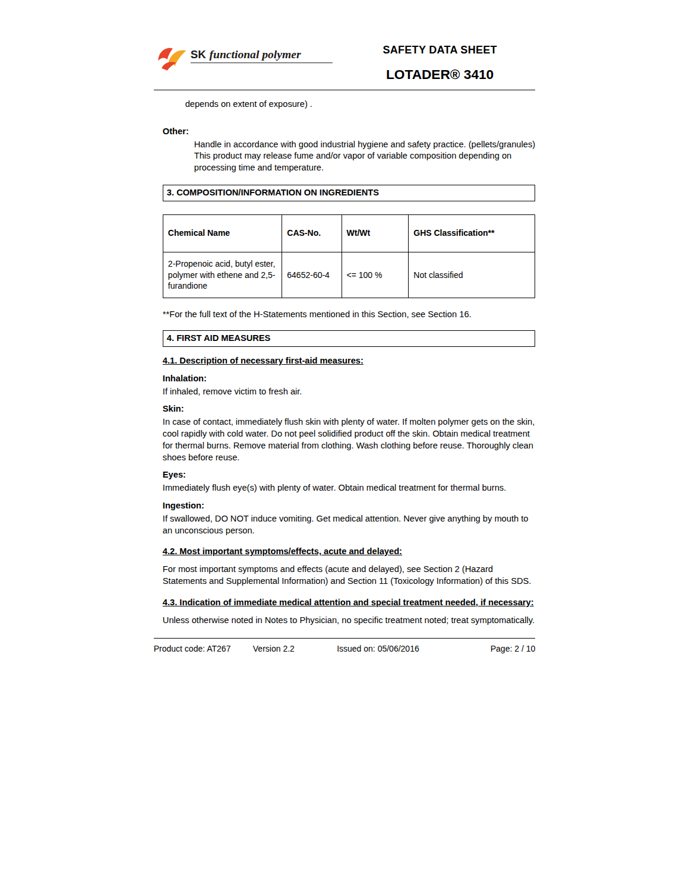SK functional polymer
SAFETY DATA SHEET
LOTADER® 3410
depends on extent of exposure) .
Other:
Handle in accordance with good industrial hygiene and safety practice. (pellets/granules) This product may release fume and/or vapor of variable composition depending on processing time and temperature.
3. COMPOSITION/INFORMATION ON INGREDIENTS
| Chemical Name | CAS-No. | Wt/Wt | GHS Classification** |
| --- | --- | --- | --- |
| 2-Propenoic acid, butyl ester, polymer with ethene and 2,5-furandione | 64652-60-4 | <= 100 % | Not classified |
**For the full text of the H-Statements mentioned in this Section, see Section 16.
4. FIRST AID MEASURES
4.1. Description of necessary first-aid measures:
Inhalation:
If inhaled, remove victim to fresh air.
Skin:
In case of contact, immediately flush skin with plenty of water. If molten polymer gets on the skin, cool rapidly with cold water. Do not peel solidified product off the skin. Obtain medical treatment for thermal burns. Remove material from clothing. Wash clothing before reuse. Thoroughly clean shoes before reuse.
Eyes:
Immediately flush eye(s) with plenty of water. Obtain medical treatment for thermal burns.
Ingestion:
If swallowed, DO NOT induce vomiting. Get medical attention. Never give anything by mouth to an unconscious person.
4.2. Most important symptoms/effects, acute and delayed:
For most important symptoms and effects (acute and delayed), see Section 2 (Hazard Statements and Supplemental Information) and Section 11 (Toxicology Information) of this SDS.
4.3. Indication of immediate medical attention and special treatment needed, if necessary:
Unless otherwise noted in Notes to Physician, no specific treatment noted; treat symptomatically.
Product code: AT267 Version 2.2 Issued on: 05/06/2016 Page: 2 / 10